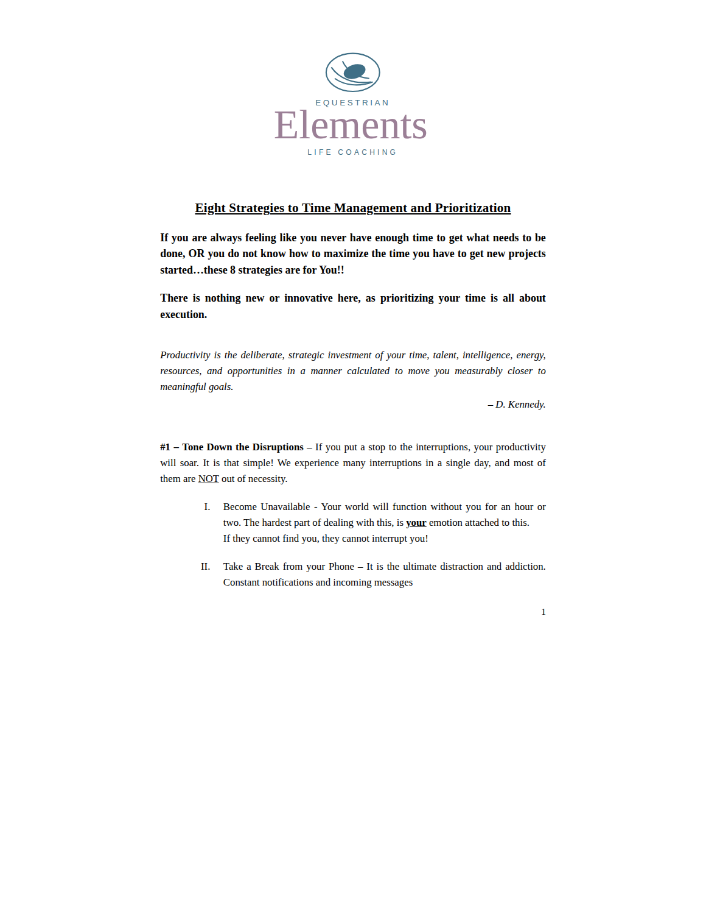EQUESTRIAN Elements LIFE COACHING
Eight Strategies to Time Management and Prioritization
If you are always feeling like you never have enough time to get what needs to be done, OR you do not know how to maximize the time you have to get new projects started…these 8 strategies are for You!!
There is nothing new or innovative here, as prioritizing your time is all about execution.
Productivity is the deliberate, strategic investment of your time, talent, intelligence, energy, resources, and opportunities in a manner calculated to move you measurably closer to meaningful goals.
– D. Kennedy.
#1 – Tone Down the Disruptions – If you put a stop to the interruptions, your productivity will soar. It is that simple! We experience many interruptions in a single day, and most of them are NOT out of necessity.
Become Unavailable - Your world will function without you for an hour or two. The hardest part of dealing with this, is your emotion attached to this.
If they cannot find you, they cannot interrupt you!
Take a Break from your Phone – It is the ultimate distraction and addiction. Constant notifications and incoming messages
1